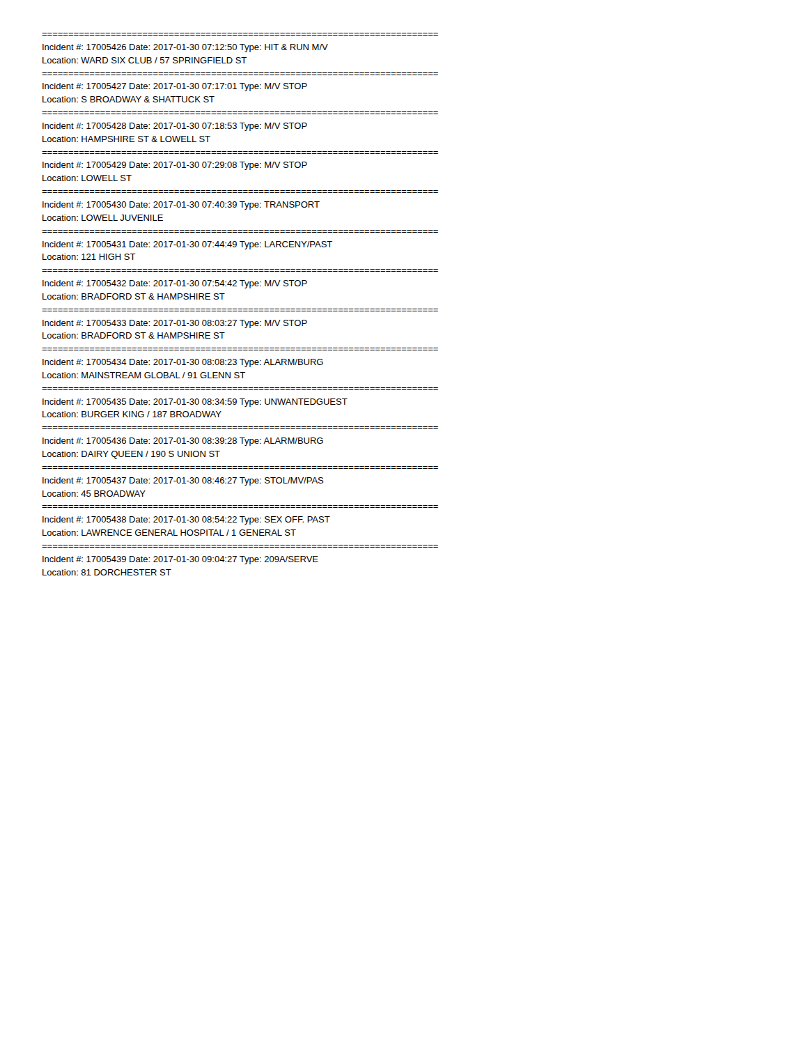===========================================================================
Incident #: 17005426 Date: 2017-01-30 07:12:50 Type: HIT & RUN M/V
Location: WARD SIX CLUB / 57 SPRINGFIELD ST
===========================================================================
Incident #: 17005427 Date: 2017-01-30 07:17:01 Type: M/V STOP
Location: S BROADWAY & SHATTUCK ST
===========================================================================
Incident #: 17005428 Date: 2017-01-30 07:18:53 Type: M/V STOP
Location: HAMPSHIRE ST & LOWELL ST
===========================================================================
Incident #: 17005429 Date: 2017-01-30 07:29:08 Type: M/V STOP
Location: LOWELL ST
===========================================================================
Incident #: 17005430 Date: 2017-01-30 07:40:39 Type: TRANSPORT
Location: LOWELL JUVENILE
===========================================================================
Incident #: 17005431 Date: 2017-01-30 07:44:49 Type: LARCENY/PAST
Location: 121 HIGH ST
===========================================================================
Incident #: 17005432 Date: 2017-01-30 07:54:42 Type: M/V STOP
Location: BRADFORD ST & HAMPSHIRE ST
===========================================================================
Incident #: 17005433 Date: 2017-01-30 08:03:27 Type: M/V STOP
Location: BRADFORD ST & HAMPSHIRE ST
===========================================================================
Incident #: 17005434 Date: 2017-01-30 08:08:23 Type: ALARM/BURG
Location: MAINSTREAM GLOBAL / 91 GLENN ST
===========================================================================
Incident #: 17005435 Date: 2017-01-30 08:34:59 Type: UNWANTEDGUEST
Location: BURGER KING / 187 BROADWAY
===========================================================================
Incident #: 17005436 Date: 2017-01-30 08:39:28 Type: ALARM/BURG
Location: DAIRY QUEEN / 190 S UNION ST
===========================================================================
Incident #: 17005437 Date: 2017-01-30 08:46:27 Type: STOL/MV/PAS
Location: 45 BROADWAY
===========================================================================
Incident #: 17005438 Date: 2017-01-30 08:54:22 Type: SEX OFF. PAST
Location: LAWRENCE GENERAL HOSPITAL / 1 GENERAL ST
===========================================================================
Incident #: 17005439 Date: 2017-01-30 09:04:27 Type: 209A/SERVE
Location: 81 DORCHESTER ST